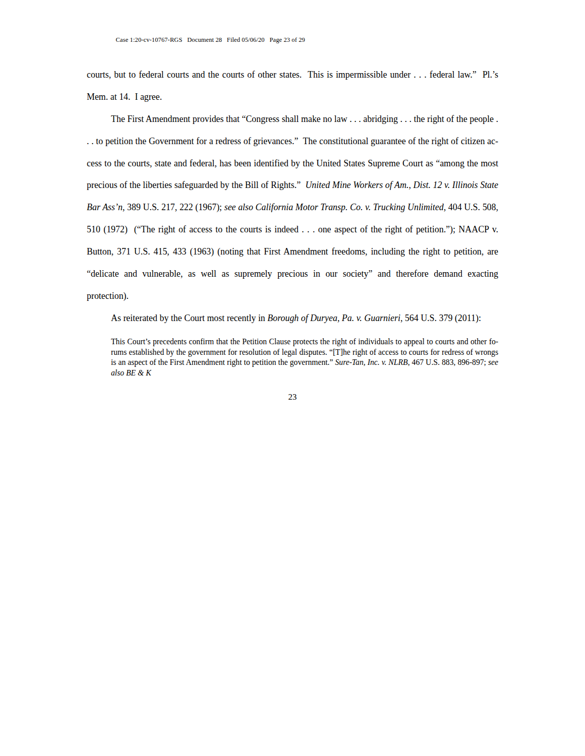Case 1:20-cv-10767-RGS Document 28 Filed 05/06/20 Page 23 of 29
courts, but to federal courts and the courts of other states. This is impermissible under . . . federal law.” Pl.’s Mem. at 14. I agree.
The First Amendment provides that “Congress shall make no law . . . abridging . . . the right of the people . . . to petition the Government for a redress of grievances.” The constitutional guarantee of the right of citizen access to the courts, state and federal, has been identified by the United States Supreme Court as “among the most precious of the liberties safeguarded by the Bill of Rights.” United Mine Workers of Am., Dist. 12 v. Illinois State Bar Ass’n, 389 U.S. 217, 222 (1967); see also California Motor Transp. Co. v. Trucking Unlimited, 404 U.S. 508, 510 (1972) (“The right of access to the courts is indeed . . . one aspect of the right of petition.”); NAACP v. Button, 371 U.S. 415, 433 (1963) (noting that First Amendment freedoms, including the right to petition, are “delicate and vulnerable, as well as supremely precious in our society” and therefore demand exacting protection).
As reiterated by the Court most recently in Borough of Duryea, Pa. v. Guarnieri, 564 U.S. 379 (2011):
This Court’s precedents confirm that the Petition Clause protects the right of individuals to appeal to courts and other forums established by the government for resolution of legal disputes. “[T]he right of access to courts for redress of wrongs is an aspect of the First Amendment right to petition the government.” Sure-Tan, Inc. v. NLRB, 467 U.S. 883, 896-897; see also BE & K
23